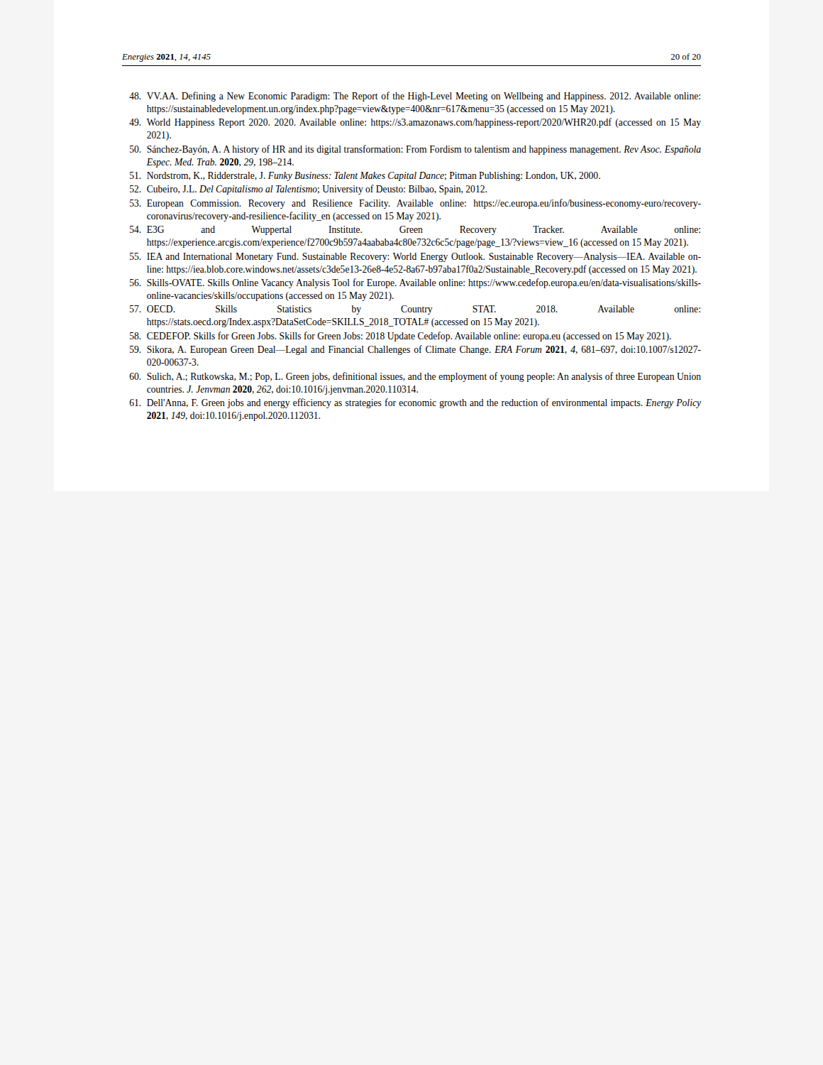Energies 2021, 14, 4145
20 of 20
48. VV.AA. Defining a New Economic Paradigm: The Report of the High-Level Meeting on Wellbeing and Happiness. 2012. Available online: https://sustainabledevelopment.un.org/index.php?page=view&type=400&nr=617&menu=35 (accessed on 15 May 2021).
49. World Happiness Report 2020. 2020. Available online: https://s3.amazonaws.com/happiness-report/2020/WHR20.pdf (accessed on 15 May 2021).
50. Sánchez-Bayón, A. A history of HR and its digital transformation: From Fordism to talentism and happiness management. Rev Asoc. Española Espec. Med. Trab. 2020, 29, 198–214.
51. Nordstrom, K., Ridderstrale, J. Funky Business: Talent Makes Capital Dance; Pitman Publishing: London, UK, 2000.
52. Cubeiro, J.L. Del Capitalismo al Talentismo; University of Deusto: Bilbao, Spain, 2012.
53. European Commission. Recovery and Resilience Facility. Available online: https://ec.europa.eu/info/business-economy-euro/recovery-coronavirus/recovery-and-resilience-facility_en (accessed on 15 May 2021).
54. E3G and Wuppertal Institute. Green Recovery Tracker. Available online: https://experience.arcgis.com/experience/f2700c9b597a4aababa4c80e732c6c5c/page/page_13/?views=view_16 (accessed on 15 May 2021).
55. IEA and International Monetary Fund. Sustainable Recovery: World Energy Outlook. Sustainable Recovery—Analysis—IEA. Available online: https://iea.blob.core.windows.net/assets/c3de5e13-26e8-4e52-8a67-b97aba17f0a2/Sustainable_Recovery.pdf (accessed on 15 May 2021).
56. Skills-OVATE. Skills Online Vacancy Analysis Tool for Europe. Available online: https://www.cedefop.europa.eu/en/data-visualisations/skills-online-vacancies/skills/occupations (accessed on 15 May 2021).
57. OECD. Skills Statistics by Country STAT. 2018. Available online: https://stats.oecd.org/Index.aspx?DataSetCode=SKILLS_2018_TOTAL# (accessed on 15 May 2021).
58. CEDEFOP. Skills for Green Jobs. Skills for Green Jobs: 2018 Update Cedefop. Available online: europa.eu (accessed on 15 May 2021).
59. Sikora, A. European Green Deal—Legal and Financial Challenges of Climate Change. ERA Forum 2021, 4, 681–697, doi:10.1007/s12027-020-00637-3.
60. Sulich, A.; Rutkowska, M.; Pop, L. Green jobs, definitional issues, and the employment of young people: An analysis of three European Union countries. J. Jenvman 2020, 262, doi:10.1016/j.jenvman.2020.110314.
61. Dell'Anna, F. Green jobs and energy efficiency as strategies for economic growth and the reduction of environmental impacts. Energy Policy 2021, 149, doi:10.1016/j.enpol.2020.112031.